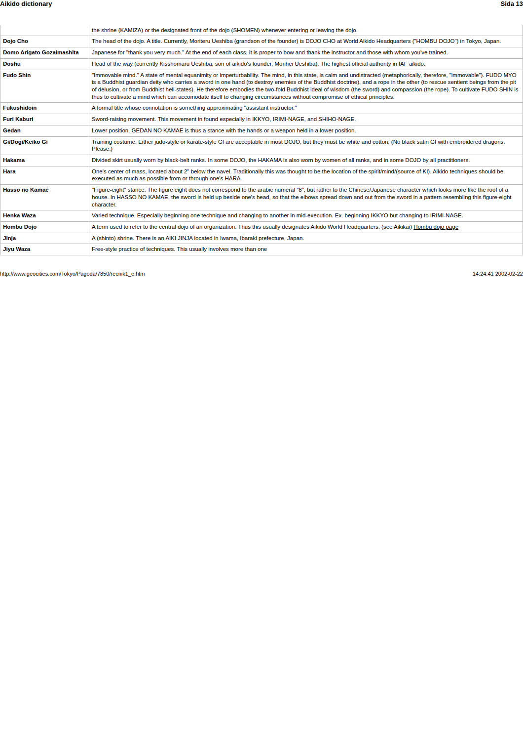Aikido dictionary Sida 13
| | the shrine (KAMIZA) or the designated front of the dojo (SHOMEN) whenever entering or leaving the dojo. |
| Dojo Cho | The head of the dojo. A title. Currently, Moriteru Ueshiba (grandson of the founder) is DOJO CHO at World Aikido Headquarters ("HOMBU DOJO") in Tokyo, Japan. |
| Domo Arigato Gozaimashita | Japanese for "thank you very much." At the end of each class, it is proper to bow and thank the instructor and those with whom you've trained. |
| Doshu | Head of the way (currently Kisshomaru Ueshiba, son of aikido's founder, Morihei Ueshiba). The highest official authority in IAF aikido. |
| Fudo Shin | "Immovable mind." A state of mental equanimity or imperturbability. The mind, in this state, is calm and undistracted (metaphorically, therefore, "immovable"). FUDO MYO is a Buddhist guardian deity who carries a sword in one hand (to destroy enemies of the Buddhist doctrine), and a rope in the other (to rescue sentient beings from the pit of delusion, or from Buddhist hell-states). He therefore embodies the two-fold Buddhist ideal of wisdom (the sword) and compassion (the rope). To cultivate FUDO SHIN is thus to cultivate a mind which can accomodate itself to changing circumstances without compromise of ethical principles. |
| Fukushidoin | A formal title whose connotation is something approximating "assistant instructor." |
| Furi Kaburi | Sword-raising movement. This movement in found especially in IKKYO, IRIMI-NAGE, and SHIHO-NAGE. |
| Gedan | Lower position. GEDAN NO KAMAE is thus a stance with the hands or a weapon held in a lower position. |
| Gi/Dogi/Keiko Gi | Training costume. Either judo-style or karate-style GI are acceptable in most DOJO, but they must be white and cotton. (No black satin GI with embroidered dragons. Please.) |
| Hakama | Divided skirt usually worn by black-belt ranks. In some DOJO, the HAKAMA is also worn by women of all ranks, and in some DOJO by all practitioners. |
| Hara | One's center of mass, located about 2" below the navel. Traditionally this was thought to be the location of the spirit/mind/(source of KI). Aikido techniques should be executed as much as possible from or through one's HARA. |
| Hasso no Kamae | "Figure-eight" stance. The figure eight does not correspond to the arabic numeral "8", but rather to the Chinese/Japanese character which looks more like the roof of a house. In HASSO NO KAMAE, the sword is held up beside one's head, so that the elbows spread down and out from the sword in a pattern resembling this figure-eight character. |
| Henka Waza | Varied technique. Especially beginning one technique and changing to another in mid-execution. Ex. beginning IKKYO but changing to IRIMI-NAGE. |
| Hombu Dojo | A term used to refer to the central dojo of an organization. Thus this usually designates Aikido World Headquarters. (see Aikikai) Hombu dojo page |
| Jinja | A (shinto) shrine. There is an AIKI JINJA located in Iwama, Ibaraki prefecture, Japan. |
| Jiyu Waza | Free-style practice of techniques. This usually involves more than one |
http://www.geocities.com/Tokyo/Pagoda/7850/recnik1_e.htm 14:24:41 2002-02-22